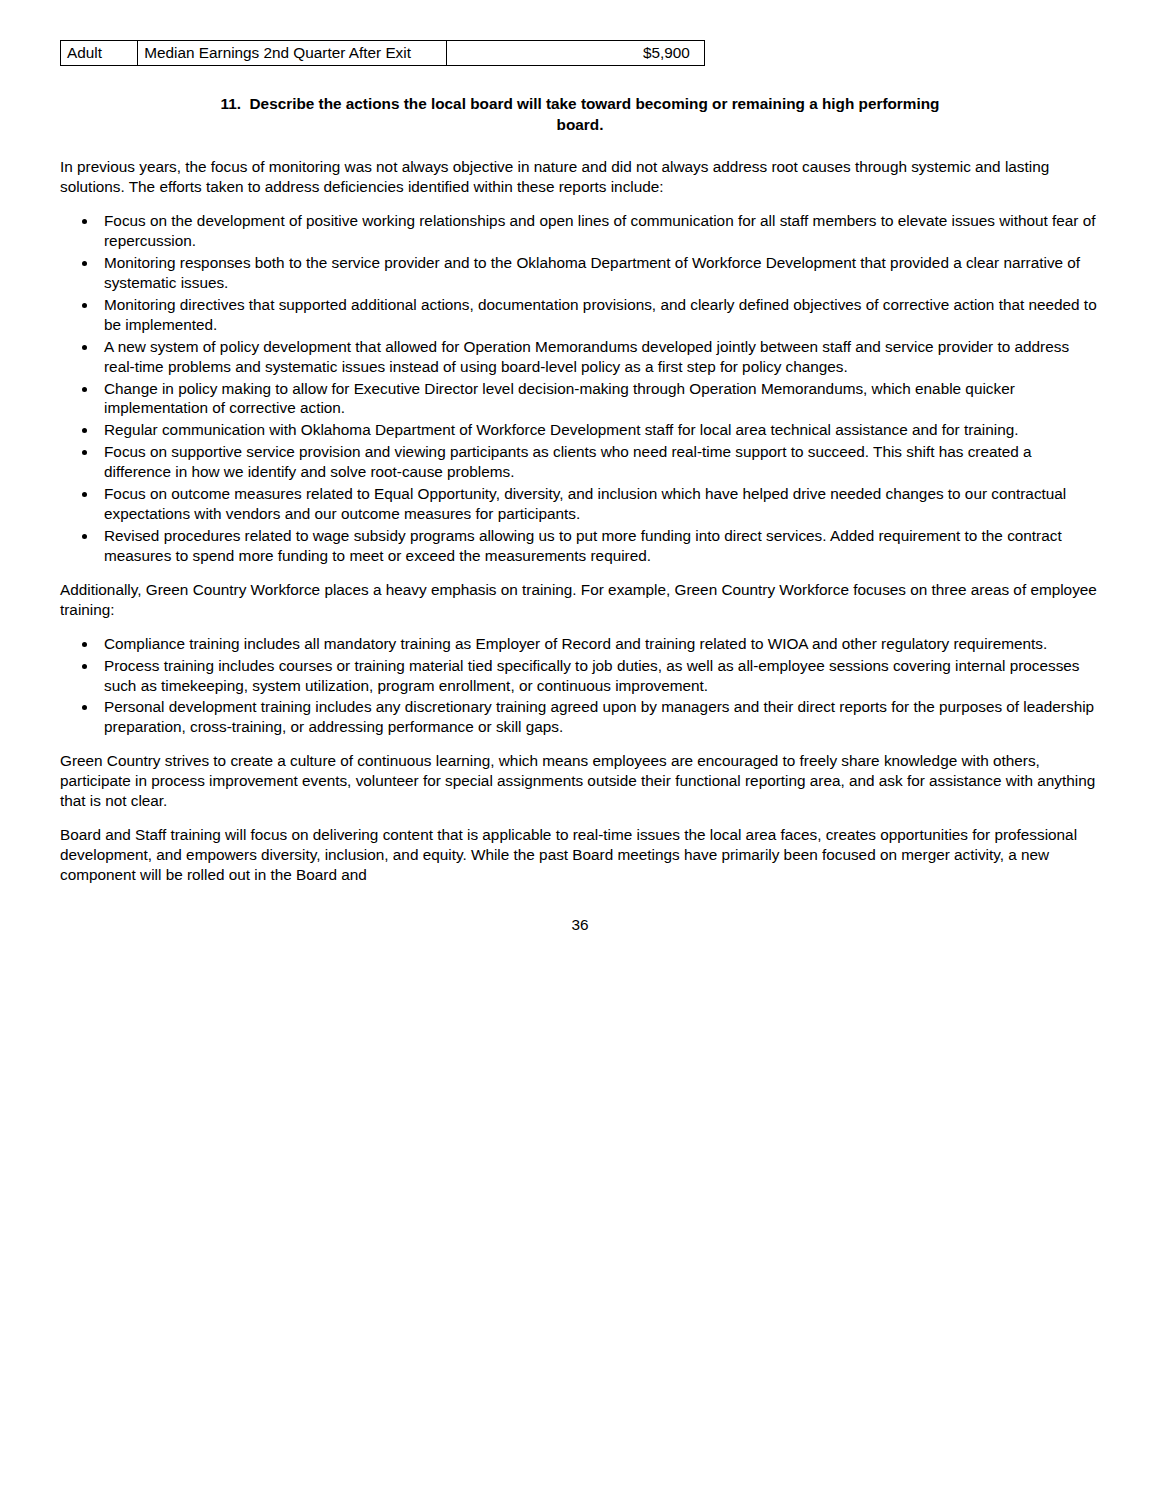| Adult | Median Earnings 2nd Quarter After Exit | $5,900 |
11. Describe the actions the local board will take toward becoming or remaining a high performing board.
In previous years, the focus of monitoring was not always objective in nature and did not always address root causes through systemic and lasting solutions. The efforts taken to address deficiencies identified within these reports include:
Focus on the development of positive working relationships and open lines of communication for all staff members to elevate issues without fear of repercussion.
Monitoring responses both to the service provider and to the Oklahoma Department of Workforce Development that provided a clear narrative of systematic issues.
Monitoring directives that supported additional actions, documentation provisions, and clearly defined objectives of corrective action that needed to be implemented.
A new system of policy development that allowed for Operation Memorandums developed jointly between staff and service provider to address real-time problems and systematic issues instead of using board-level policy as a first step for policy changes.
Change in policy making to allow for Executive Director level decision-making through Operation Memorandums, which enable quicker implementation of corrective action.
Regular communication with Oklahoma Department of Workforce Development staff for local area technical assistance and for training.
Focus on supportive service provision and viewing participants as clients who need real-time support to succeed. This shift has created a difference in how we identify and solve root-cause problems.
Focus on outcome measures related to Equal Opportunity, diversity, and inclusion which have helped drive needed changes to our contractual expectations with vendors and our outcome measures for participants.
Revised procedures related to wage subsidy programs allowing us to put more funding into direct services. Added requirement to the contract measures to spend more funding to meet or exceed the measurements required.
Additionally, Green Country Workforce places a heavy emphasis on training. For example, Green Country Workforce focuses on three areas of employee training:
Compliance training includes all mandatory training as Employer of Record and training related to WIOA and other regulatory requirements.
Process training includes courses or training material tied specifically to job duties, as well as all-employee sessions covering internal processes such as timekeeping, system utilization, program enrollment, or continuous improvement.
Personal development training includes any discretionary training agreed upon by managers and their direct reports for the purposes of leadership preparation, cross-training, or addressing performance or skill gaps.
Green Country strives to create a culture of continuous learning, which means employees are encouraged to freely share knowledge with others, participate in process improvement events, volunteer for special assignments outside their functional reporting area, and ask for assistance with anything that is not clear.
Board and Staff training will focus on delivering content that is applicable to real-time issues the local area faces, creates opportunities for professional development, and empowers diversity, inclusion, and equity. While the past Board meetings have primarily been focused on merger activity, a new component will be rolled out in the Board and
36